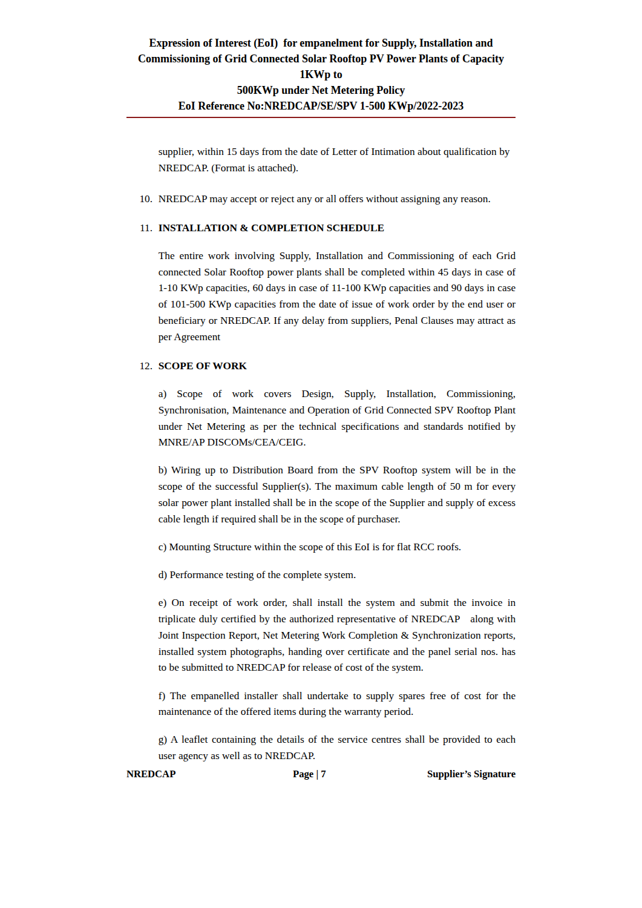Expression of Interest (EoI) for empanelment for Supply, Installation and
Commissioning of Grid Connected Solar Rooftop PV Power Plants of Capacity 1KWp to
500KWp under Net Metering Policy
EoI Reference No:NREDCAP/SE/SPV 1-500 KWp/2022-2023
supplier, within 15 days from the date of Letter of Intimation about qualification by NREDCAP. (Format is attached).
10. NREDCAP may accept or reject any or all offers without assigning any reason.
11. INSTALLATION & COMPLETION SCHEDULE
The entire work involving Supply, Installation and Commissioning of each Grid connected Solar Rooftop power plants shall be completed within 45 days in case of 1-10 KWp capacities, 60 days in case of 11-100 KWp capacities and 90 days in case of 101-500 KWp capacities from the date of issue of work order by the end user or beneficiary or NREDCAP. If any delay from suppliers, Penal Clauses may attract as per Agreement
12. SCOPE OF WORK
a) Scope of work covers Design, Supply, Installation, Commissioning, Synchronisation, Maintenance and Operation of Grid Connected SPV Rooftop Plant under Net Metering as per the technical specifications and standards notified by MNRE/AP DISCOMs/CEA/CEIG.
b) Wiring up to Distribution Board from the SPV Rooftop system will be in the scope of the successful Supplier(s). The maximum cable length of 50 m for every solar power plant installed shall be in the scope of the Supplier and supply of excess cable length if required shall be in the scope of purchaser.
c) Mounting Structure within the scope of this EoI is for flat RCC roofs.
d) Performance testing of the complete system.
e) On receipt of work order, shall install the system and submit the invoice in triplicate duly certified by the authorized representative of NREDCAP along with Joint Inspection Report, Net Metering Work Completion & Synchronization reports, installed system photographs, handing over certificate and the panel serial nos. has to be submitted to NREDCAP for release of cost of the system.
f) The empanelled installer shall undertake to supply spares free of cost for the maintenance of the offered items during the warranty period.
g) A leaflet containing the details of the service centres shall be provided to each user agency as well as to NREDCAP.
NREDCAP
Page | 7
Supplier’s Signature